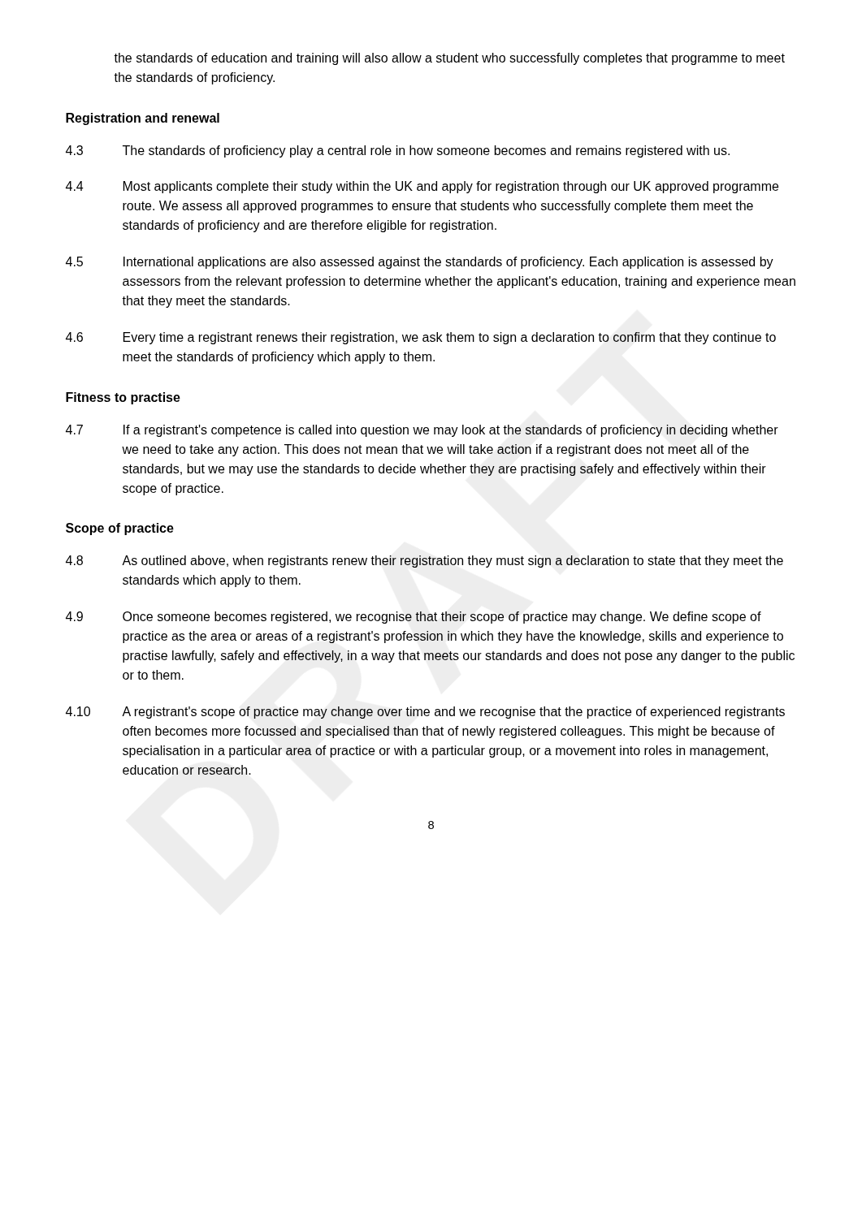DRAFT
the standards of education and training will also allow a student who successfully completes that programme to meet the standards of proficiency.
Registration and renewal
4.3
The standards of proficiency play a central role in how someone becomes and remains registered with us.
4.4
Most applicants complete their study within the UK and apply for registration through our UK approved programme route. We assess all approved programmes to ensure that students who successfully complete them meet the standards of proficiency and are therefore eligible for registration.
4.5
International applications are also assessed against the standards of proficiency. Each application is assessed by assessors from the relevant profession to determine whether the applicant's education, training and experience mean that they meet the standards.
4.6
Every time a registrant renews their registration, we ask them to sign a declaration to confirm that they continue to meet the standards of proficiency which apply to them.
Fitness to practise
4.7
If a registrant's competence is called into question we may look at the standards of proficiency in deciding whether we need to take any action. This does not mean that we will take action if a registrant does not meet all of the standards, but we may use the standards to decide whether they are practising safely and effectively within their scope of practice.
Scope of practice
4.8
As outlined above, when registrants renew their registration they must sign a declaration to state that they meet the standards which apply to them.
4.9
Once someone becomes registered, we recognise that their scope of practice may change. We define scope of practice as the area or areas of a registrant's profession in which they have the knowledge, skills and experience to practise lawfully, safely and effectively, in a way that meets our standards and does not pose any danger to the public or to them.
4.10
A registrant's scope of practice may change over time and we recognise that the practice of experienced registrants often becomes more focussed and specialised than that of newly registered colleagues. This might be because of specialisation in a particular area of practice or with a particular group, or a movement into roles in management, education or research.
8